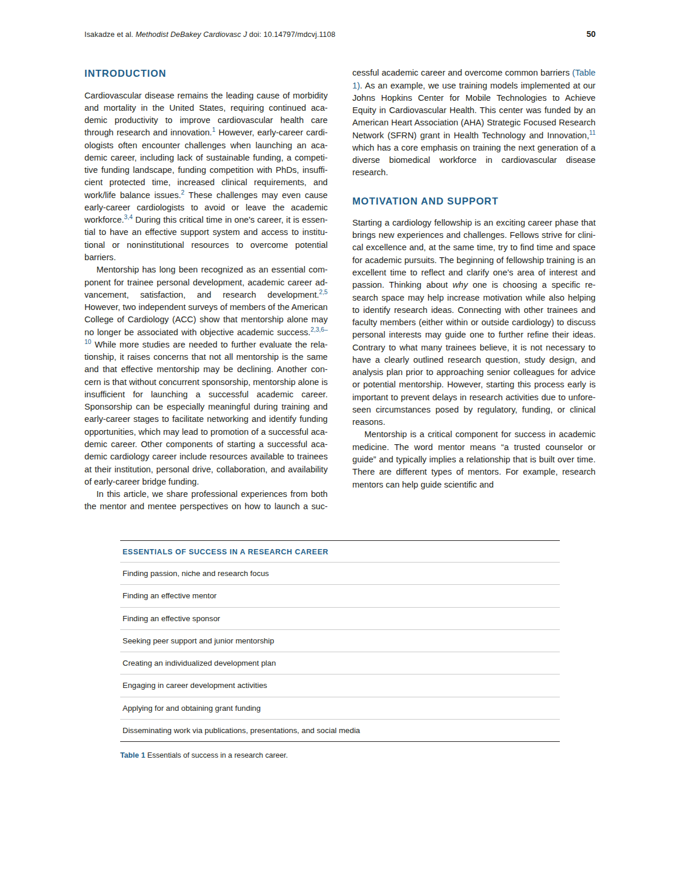Isakadze et al. Methodist DeBakey Cardiovasc J doi: 10.14797/mdcvj.1108
50
Introduction
Cardiovascular disease remains the leading cause of morbidity and mortality in the United States, requiring continued academic productivity to improve cardiovascular health care through research and innovation.1 However, early-career cardiologists often encounter challenges when launching an academic career, including lack of sustainable funding, a competitive funding landscape, funding competition with PhDs, insufficient protected time, increased clinical requirements, and work/life balance issues.2 These challenges may even cause early-career cardiologists to avoid or leave the academic workforce.3,4 During this critical time in one's career, it is essential to have an effective support system and access to institutional or noninstitutional resources to overcome potential barriers.
Mentorship has long been recognized as an essential component for trainee personal development, academic career advancement, satisfaction, and research development.2,5 However, two independent surveys of members of the American College of Cardiology (ACC) show that mentorship alone may no longer be associated with objective academic success.2,3,6–10 While more studies are needed to further evaluate the relationship, it raises concerns that not all mentorship is the same and that effective mentorship may be declining. Another concern is that without concurrent sponsorship, mentorship alone is insufficient for launching a successful academic career. Sponsorship can be especially meaningful during training and early-career stages to facilitate networking and identify funding opportunities, which may lead to promotion of a successful academic career. Other components of starting a successful academic cardiology career include resources available to trainees at their institution, personal drive, collaboration, and availability of early-career bridge funding.
In this article, we share professional experiences from both the mentor and mentee perspectives on how to launch a successful academic career and overcome common barriers (Table 1). As an example, we use training models implemented at our Johns Hopkins Center for Mobile Technologies to Achieve Equity in Cardiovascular Health. This center was funded by an American Heart Association (AHA) Strategic Focused Research Network (SFRN) grant in Health Technology and Innovation,11 which has a core emphasis on training the next generation of a diverse biomedical workforce in cardiovascular disease research.
Motivation and Support
Starting a cardiology fellowship is an exciting career phase that brings new experiences and challenges. Fellows strive for clinical excellence and, at the same time, try to find time and space for academic pursuits. The beginning of fellowship training is an excellent time to reflect and clarify one's area of interest and passion. Thinking about why one is choosing a specific research space may help increase motivation while also helping to identify research ideas. Connecting with other trainees and faculty members (either within or outside cardiology) to discuss personal interests may guide one to further refine their ideas. Contrary to what many trainees believe, it is not necessary to have a clearly outlined research question, study design, and analysis plan prior to approaching senior colleagues for advice or potential mentorship. However, starting this process early is important to prevent delays in research activities due to unforeseen circumstances posed by regulatory, funding, or clinical reasons.
Mentorship is a critical component for success in academic medicine. The word mentor means “a trusted counselor or guide” and typically implies a relationship that is built over time. There are different types of mentors. For example, research mentors can help guide scientific and
Essentials of success in a research career
| Finding passion, niche and research focus |
| Finding an effective mentor |
| Finding an effective sponsor |
| Seeking peer support and junior mentorship |
| Creating an individualized development plan |
| Engaging in career development activities |
| Applying for and obtaining grant funding |
| Disseminating work via publications, presentations, and social media |
Table 1 Essentials of success in a research career.